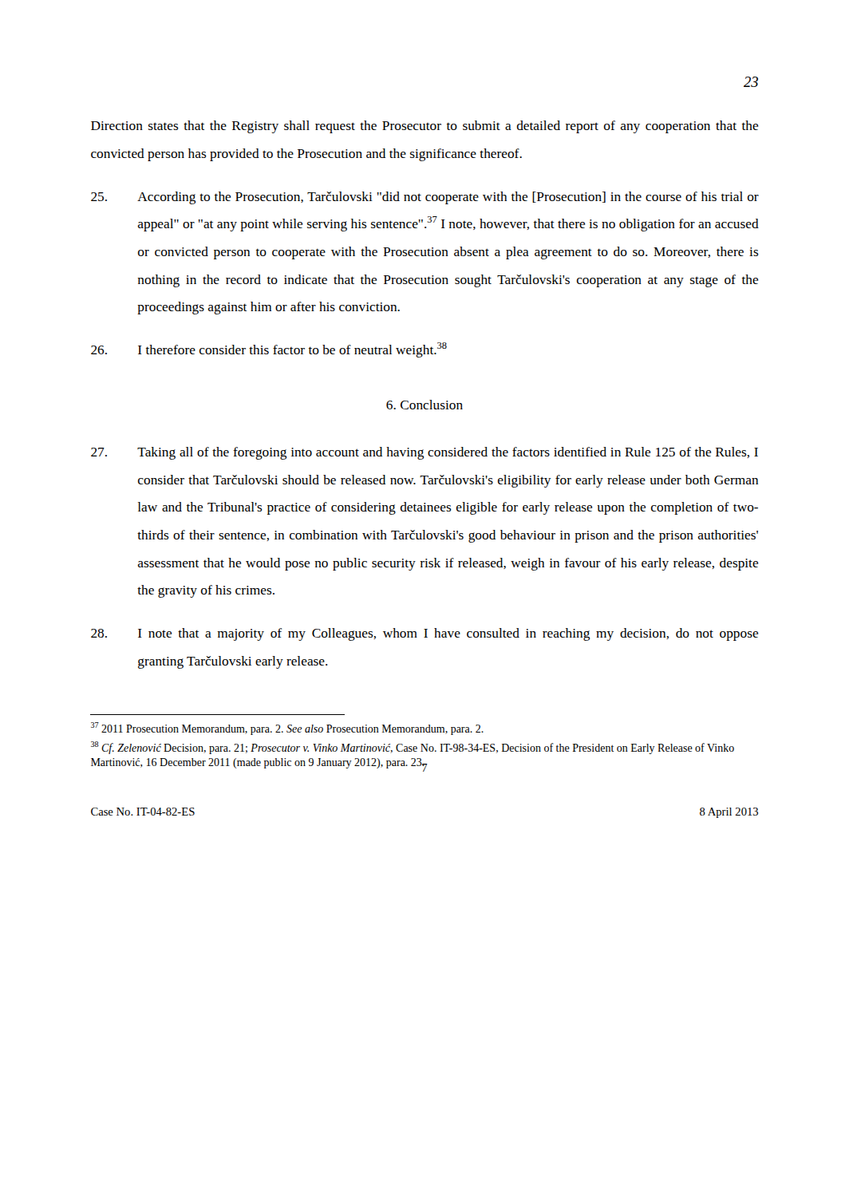23
Direction states that the Registry shall request the Prosecutor to submit a detailed report of any cooperation that the convicted person has provided to the Prosecution and the significance thereof.
25.
According to the Prosecution, Tarčulovski "did not cooperate with the [Prosecution] in the course of his trial or appeal" or "at any point while serving his sentence".37 I note, however, that there is no obligation for an accused or convicted person to cooperate with the Prosecution absent a plea agreement to do so. Moreover, there is nothing in the record to indicate that the Prosecution sought Tarčulovski's cooperation at any stage of the proceedings against him or after his conviction.
26.
I therefore consider this factor to be of neutral weight.38
6. Conclusion
27.
Taking all of the foregoing into account and having considered the factors identified in Rule 125 of the Rules, I consider that Tarčulovski should be released now. Tarčulovski's eligibility for early release under both German law and the Tribunal's practice of considering detainees eligible for early release upon the completion of two-thirds of their sentence, in combination with Tarčulovski's good behaviour in prison and the prison authorities' assessment that he would pose no public security risk if released, weigh in favour of his early release, despite the gravity of his crimes.
28.
I note that a majority of my Colleagues, whom I have consulted in reaching my decision, do not oppose granting Tarčulovski early release.
37 2011 Prosecution Memorandum, para. 2. See also Prosecution Memorandum, para. 2.
38 Cf. Zelenović Decision, para. 21; Prosecutor v. Vinko Martinović, Case No. IT-98-34-ES, Decision of the President on Early Release of Vinko Martinović, 16 December 2011 (made public on 9 January 2012), para. 23.
7
Case No. IT-04-82-ES 8 April 2013